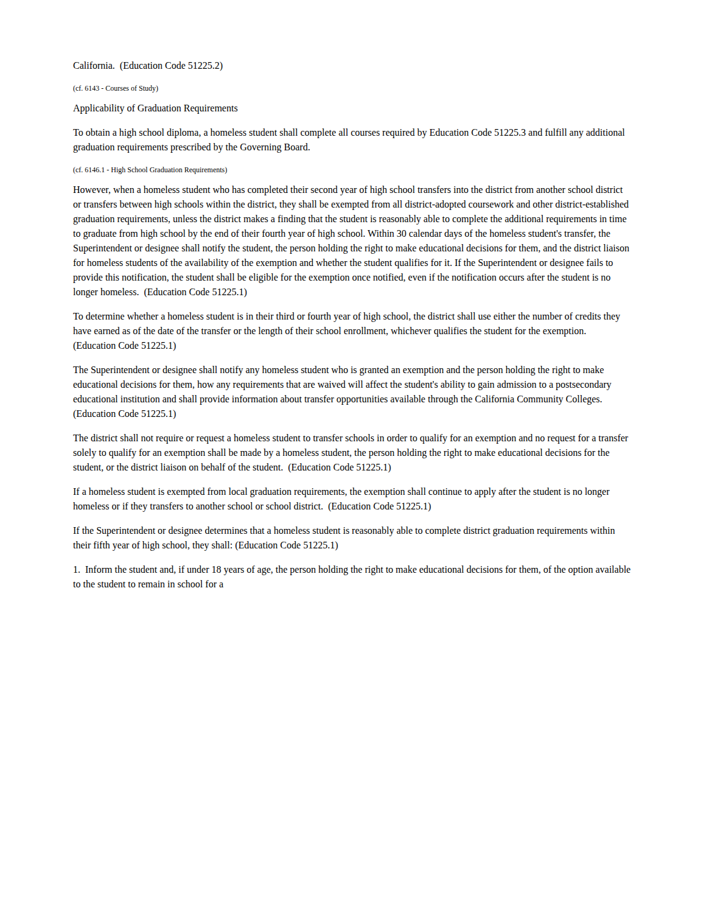California. (Education Code 51225.2)
(cf. 6143 - Courses of Study)
Applicability of Graduation Requirements
To obtain a high school diploma, a homeless student shall complete all courses required by Education Code 51225.3 and fulfill any additional graduation requirements prescribed by the Governing Board.
(cf. 6146.1 - High School Graduation Requirements)
However, when a homeless student who has completed their second year of high school transfers into the district from another school district or transfers between high schools within the district, they shall be exempted from all district-adopted coursework and other district-established graduation requirements, unless the district makes a finding that the student is reasonably able to complete the additional requirements in time to graduate from high school by the end of their fourth year of high school. Within 30 calendar days of the homeless student's transfer, the Superintendent or designee shall notify the student, the person holding the right to make educational decisions for them, and the district liaison for homeless students of the availability of the exemption and whether the student qualifies for it. If the Superintendent or designee fails to provide this notification, the student shall be eligible for the exemption once notified, even if the notification occurs after the student is no longer homeless. (Education Code 51225.1)
To determine whether a homeless student is in their third or fourth year of high school, the district shall use either the number of credits they have earned as of the date of the transfer or the length of their school enrollment, whichever qualifies the student for the exemption. (Education Code 51225.1)
The Superintendent or designee shall notify any homeless student who is granted an exemption and the person holding the right to make educational decisions for them, how any requirements that are waived will affect the student's ability to gain admission to a postsecondary educational institution and shall provide information about transfer opportunities available through the California Community Colleges. (Education Code 51225.1)
The district shall not require or request a homeless student to transfer schools in order to qualify for an exemption and no request for a transfer solely to qualify for an exemption shall be made by a homeless student, the person holding the right to make educational decisions for the student, or the district liaison on behalf of the student. (Education Code 51225.1)
If a homeless student is exempted from local graduation requirements, the exemption shall continue to apply after the student is no longer homeless or if they transfers to another school or school district. (Education Code 51225.1)
If the Superintendent or designee determines that a homeless student is reasonably able to complete district graduation requirements within their fifth year of high school, they shall: (Education Code 51225.1)
1. Inform the student and, if under 18 years of age, the person holding the right to make educational decisions for them, of the option available to the student to remain in school for a